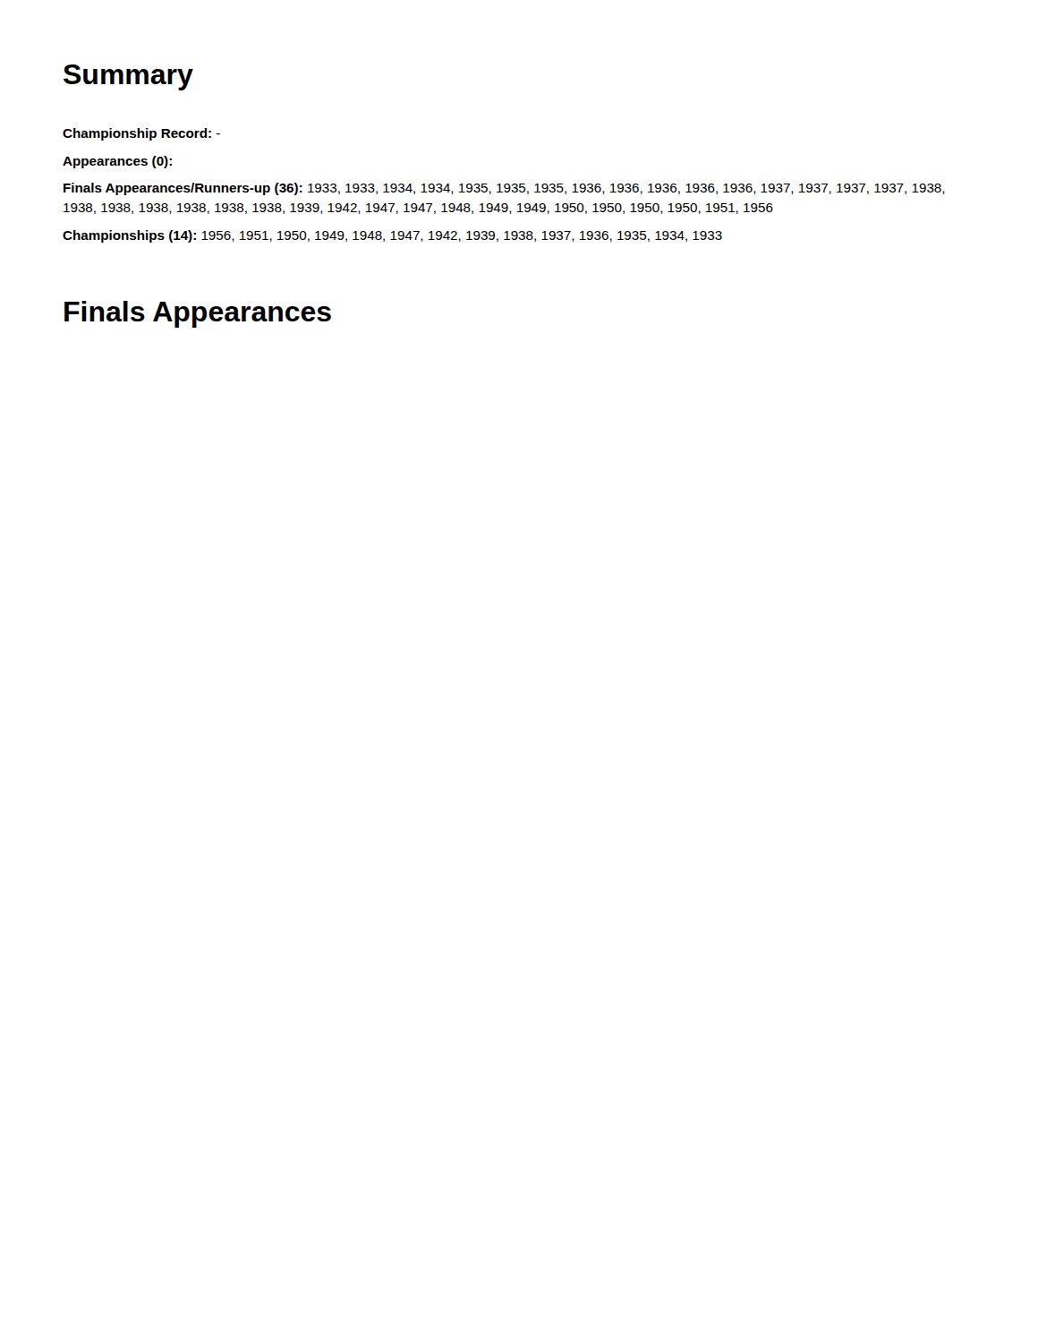Summary
Championship Record: -
Appearances (0):
Finals Appearances/Runners-up (36): 1933, 1933, 1934, 1934, 1935, 1935, 1935, 1936, 1936, 1936, 1936, 1936, 1937, 1937, 1937, 1937, 1938, 1938, 1938, 1938, 1938, 1938, 1938, 1939, 1942, 1947, 1947, 1948, 1949, 1949, 1950, 1950, 1950, 1950, 1951, 1956
Championships (14): 1956, 1951, 1950, 1949, 1948, 1947, 1942, 1939, 1938, 1937, 1936, 1935, 1934, 1933
Finals Appearances